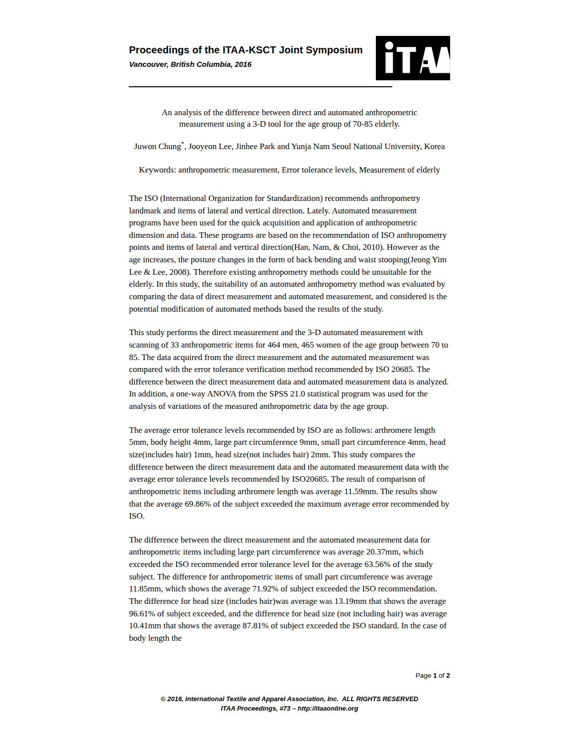Proceedings of the ITAA-KSCT Joint Symposium
Vancouver, British Columbia, 2016
An analysis of the difference between direct and automated anthropometric measurement using a 3-D tool for the age group of 70-85 elderly.
Juwon Chung*, Jooyeon Lee, Jinhee Park and Yunja Nam Seoul National University, Korea
Keywords: anthropometric measurement, Error tolerance levels, Measurement of elderly
The ISO (International Organization for Standardization) recommends anthropometry landmark and items of lateral and vertical direction. Lately. Automated measurement programs have been used for the quick acquisition and application of anthropometric dimension and data. These programs are based on the recommendation of ISO anthropometry points and items of lateral and vertical direction(Han, Nam, & Choi, 2010). However as the age increases, the posture changes in the form of back bending and waist stooping(Jeong Yim Lee & Lee, 2008). Therefore existing anthropometry methods could be unsuitable for the elderly. In this study, the suitability of an automated anthropometry method was evaluated by comparing the data of direct measurement and automated measurement, and considered is the potential modification of automated methods based the results of the study.
This study performs the direct measurement and the 3-D automated measurement with scanning of 33 anthropometric items for 464 men, 465 women of the age group between 70 to 85. The data acquired from the direct measurement and the automated measurement was compared with the error tolerance verification method recommended by ISO 20685. The difference between the direct measurement data and automated measurement data is analyzed. In addition, a one-way ANOVA from the SPSS 21.0 statistical program was used for the analysis of variations of the measured anthropometric data by the age group.
The average error tolerance levels recommended by ISO are as follows: arthromere length 5mm, body height 4mm, large part circumference 9mm, small part circumference 4mm, head size(includes hair) 1mm, head size(not includes hair) 2mm. This study compares the difference between the direct measurement data and the automated measurement data with the average error tolerance levels recommended by ISO20685. The result of comparison of anthropometric items including arthromere length was average 11.59mm. The results show that the average 69.86% of the subject exceeded the maximum average error recommended by ISO.
The difference between the direct measurement and the automated measurement data for anthropometric items including large part circumference was average 20.37mm, which exceeded the ISO recommended error tolerance level for the average 63.56% of the study subject. The difference for anthropometric items of small part circumference was average 11.85mm, which shows the average 71.92% of subject exceeded the ISO recommendation. The difference for head size (includes hair)was average was 13.19mm that shows the average 96.61% of subject exceeded, and the difference for head size (not including hair) was average 10.41mm that shows the average 87.81% of subject exceeded the ISO standard. In the case of body length the
Page 1 of 2
© 2016, International Textile and Apparel Association, Inc. ALL RIGHTS RESERVED
ITAA Proceedings, #73 – http://itaaonline.org